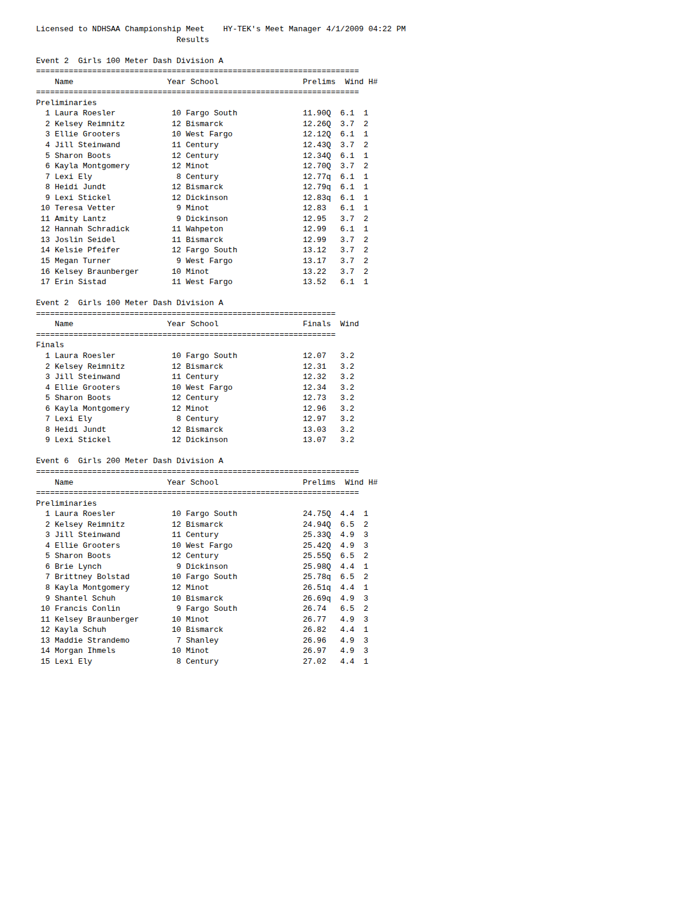Licensed to NDHSAA Championship Meet    HY-TEK's Meet Manager 4/1/2009 04:22 PM
                              Results

Event 2  Girls 100 Meter Dash Division A
=====================================================================
    Name                    Year School                  Prelims  Wind H#
=====================================================================
Preliminaries
  1 Laura Roesler            10 Fargo South              11.90Q  6.1  1
  2 Kelsey Reimnitz          12 Bismarck                 12.26Q  3.7  2
  3 Ellie Grooters           10 West Fargo               12.12Q  6.1  1
  4 Jill Steinwand           11 Century                  12.43Q  3.7  2
  5 Sharon Boots             12 Century                  12.34Q  6.1  1
  6 Kayla Montgomery         12 Minot                    12.70Q  3.7  2
  7 Lexi Ely                  8 Century                  12.77q  6.1  1
  8 Heidi Jundt              12 Bismarck                 12.79q  6.1  1
  9 Lexi Stickel             12 Dickinson                12.83q  6.1  1
 10 Teresa Vetter             9 Minot                    12.83   6.1  1
 11 Amity Lantz               9 Dickinson                12.95   3.7  2
 12 Hannah Schradick         11 Wahpeton                 12.99   6.1  1
 13 Joslin Seidel            11 Bismarck                 12.99   3.7  2
 14 Kelsie Pfeifer           12 Fargo South              13.12   3.7  2
 15 Megan Turner              9 West Fargo               13.17   3.7  2
 16 Kelsey Braunberger       10 Minot                    13.22   3.7  2
 17 Erin Sistad              11 West Fargo               13.52   6.1  1

Event 2  Girls 100 Meter Dash Division A
================================================================
    Name                    Year School                  Finals  Wind
================================================================
Finals
  1 Laura Roesler            10 Fargo South              12.07   3.2
  2 Kelsey Reimnitz          12 Bismarck                 12.31   3.2
  3 Jill Steinwand           11 Century                  12.32   3.2
  4 Ellie Grooters           10 West Fargo               12.34   3.2
  5 Sharon Boots             12 Century                  12.73   3.2
  6 Kayla Montgomery         12 Minot                    12.96   3.2
  7 Lexi Ely                  8 Century                  12.97   3.2
  8 Heidi Jundt              12 Bismarck                 13.03   3.2
  9 Lexi Stickel             12 Dickinson                13.07   3.2

Event 6  Girls 200 Meter Dash Division A
=====================================================================
    Name                    Year School                  Prelims  Wind H#
=====================================================================
Preliminaries
  1 Laura Roesler            10 Fargo South              24.75Q  4.4  1
  2 Kelsey Reimnitz          12 Bismarck                 24.94Q  6.5  2
  3 Jill Steinwand           11 Century                  25.33Q  4.9  3
  4 Ellie Grooters           10 West Fargo               25.42Q  4.9  3
  5 Sharon Boots             12 Century                  25.55Q  6.5  2
  6 Brie Lynch                9 Dickinson                25.98Q  4.4  1
  7 Brittney Bolstad         10 Fargo South              25.78q  6.5  2
  8 Kayla Montgomery         12 Minot                    26.51q  4.4  1
  9 Shantel Schuh            10 Bismarck                 26.69q  4.9  3
 10 Francis Conlin            9 Fargo South              26.74   6.5  2
 11 Kelsey Braunberger       10 Minot                    26.77   4.9  3
 12 Kayla Schuh              10 Bismarck                 26.82   4.4  1
 13 Maddie Strandemo          7 Shanley                  26.96   4.9  3
 14 Morgan Ihmels            10 Minot                    26.97   4.9  3
 15 Lexi Ely                  8 Century                  27.02   4.4  1